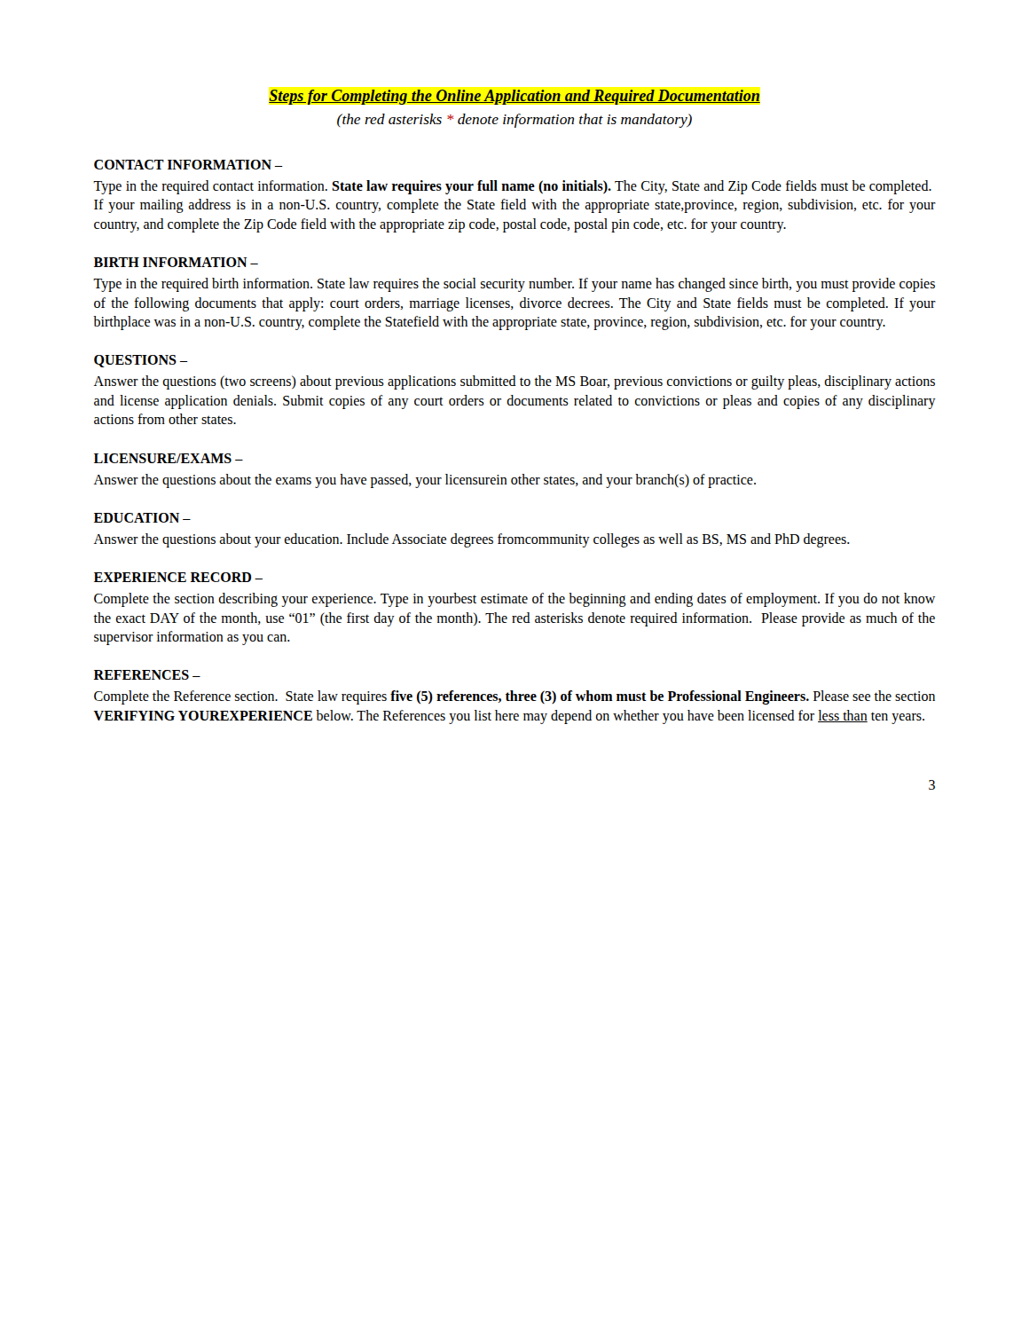Steps for Completing the Online Application and Required Documentation
(the red asterisks * denote information that is mandatory)
CONTACT INFORMATION
–
Type in the required contact information. State law requires your full name (no initials). The City, State and Zip Code fields must be completed. If your mailing address is in a non-U.S. country, complete the State field with the appropriate state,province, region, subdivision, etc. for your country, and complete the Zip Code field with the appropriate zip code, postal code, postal pin code, etc. for your country.
BIRTH INFORMATION
–
Type in the required birth information. State law requires the social security number. If your name has changed since birth, you must provide copies of the following documents that apply: court orders, marriage licenses, divorce decrees. The City and State fields must be completed. If your birthplace was in a non-U.S. country, complete the Statefield with the appropriate state, province, region, subdivision, etc. for your country.
QUESTIONS
–
Answer the questions (two screens) about previous applications submitted to the MS Boar, previous convictions or guilty pleas, disciplinary actions and license application denials. Submit copies of any court orders or documents related to convictions or pleas and copies of any disciplinary actions from other states.
LICENSURE/EXAMS
–
Answer the questions about the exams you have passed, your licensurein other states, and your branch(s) of practice.
EDUCATION
–
Answer the questions about your education. Include Associate degrees fromcommunity colleges as well as BS, MS and PhD degrees.
EXPERIENCE RECORD
–
Complete the section describing your experience. Type in yourbest estimate of the beginning and ending dates of employment. If you do not know the exact DAY of the month, use “01” (the first day of the month). The red asterisks denote required information. Please provide as much of the supervisor information as you can.
REFERENCES
–
Complete the Reference section. State law requires five (5) references, three (3) of whom must be Professional Engineers. Please see the section VERIFYING YOUREXPERIENCE below. The References you list here may depend on whether you have been licensed for less than ten years.
3